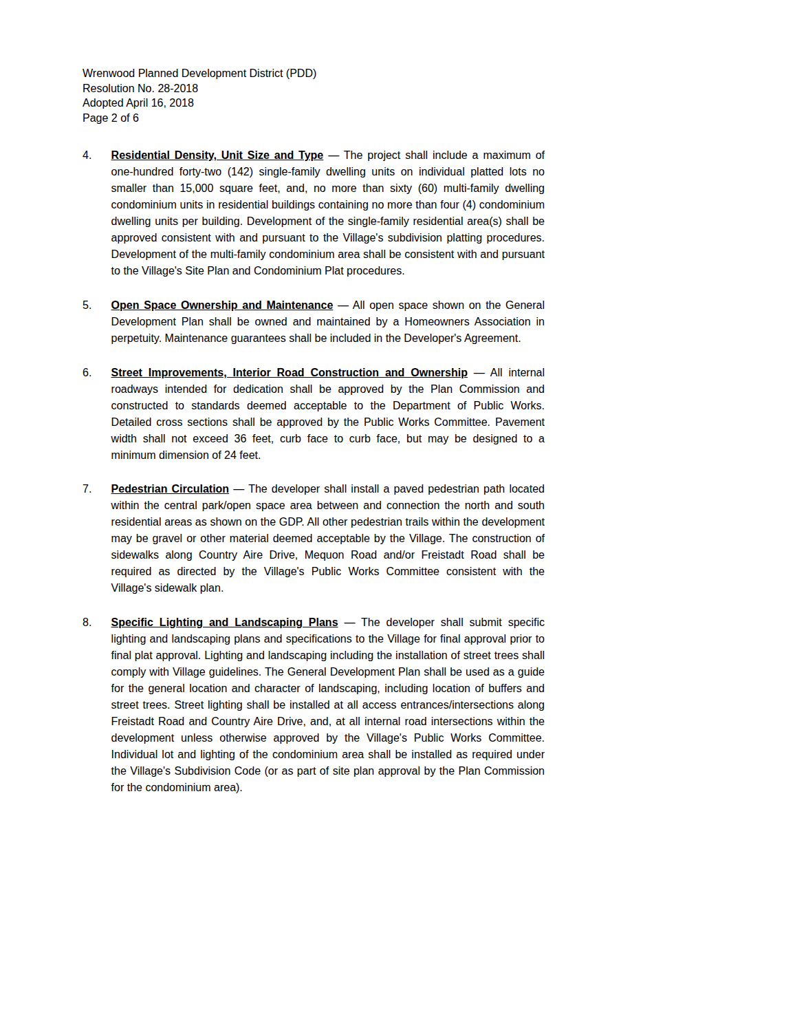Wrenwood Planned Development District (PDD)
Resolution No. 28-2018
Adopted April 16, 2018
Page 2 of 6
4. Residential Density, Unit Size and Type — The project shall include a maximum of one-hundred forty-two (142) single-family dwelling units on individual platted lots no smaller than 15,000 square feet, and, no more than sixty (60) multi-family dwelling condominium units in residential buildings containing no more than four (4) condominium dwelling units per building. Development of the single-family residential area(s) shall be approved consistent with and pursuant to the Village's subdivision platting procedures. Development of the multi-family condominium area shall be consistent with and pursuant to the Village's Site Plan and Condominium Plat procedures.
5. Open Space Ownership and Maintenance — All open space shown on the General Development Plan shall be owned and maintained by a Homeowners Association in perpetuity. Maintenance guarantees shall be included in the Developer's Agreement.
6. Street Improvements, Interior Road Construction and Ownership — All internal roadways intended for dedication shall be approved by the Plan Commission and constructed to standards deemed acceptable to the Department of Public Works. Detailed cross sections shall be approved by the Public Works Committee. Pavement width shall not exceed 36 feet, curb face to curb face, but may be designed to a minimum dimension of 24 feet.
7. Pedestrian Circulation — The developer shall install a paved pedestrian path located within the central park/open space area between and connection the north and south residential areas as shown on the GDP. All other pedestrian trails within the development may be gravel or other material deemed acceptable by the Village. The construction of sidewalks along Country Aire Drive, Mequon Road and/or Freistadt Road shall be required as directed by the Village's Public Works Committee consistent with the Village's sidewalk plan.
8. Specific Lighting and Landscaping Plans — The developer shall submit specific lighting and landscaping plans and specifications to the Village for final approval prior to final plat approval. Lighting and landscaping including the installation of street trees shall comply with Village guidelines. The General Development Plan shall be used as a guide for the general location and character of landscaping, including location of buffers and street trees. Street lighting shall be installed at all access entrances/intersections along Freistadt Road and Country Aire Drive, and, at all internal road intersections within the development unless otherwise approved by the Village's Public Works Committee. Individual lot and lighting of the condominium area shall be installed as required under the Village's Subdivision Code (or as part of site plan approval by the Plan Commission for the condominium area).